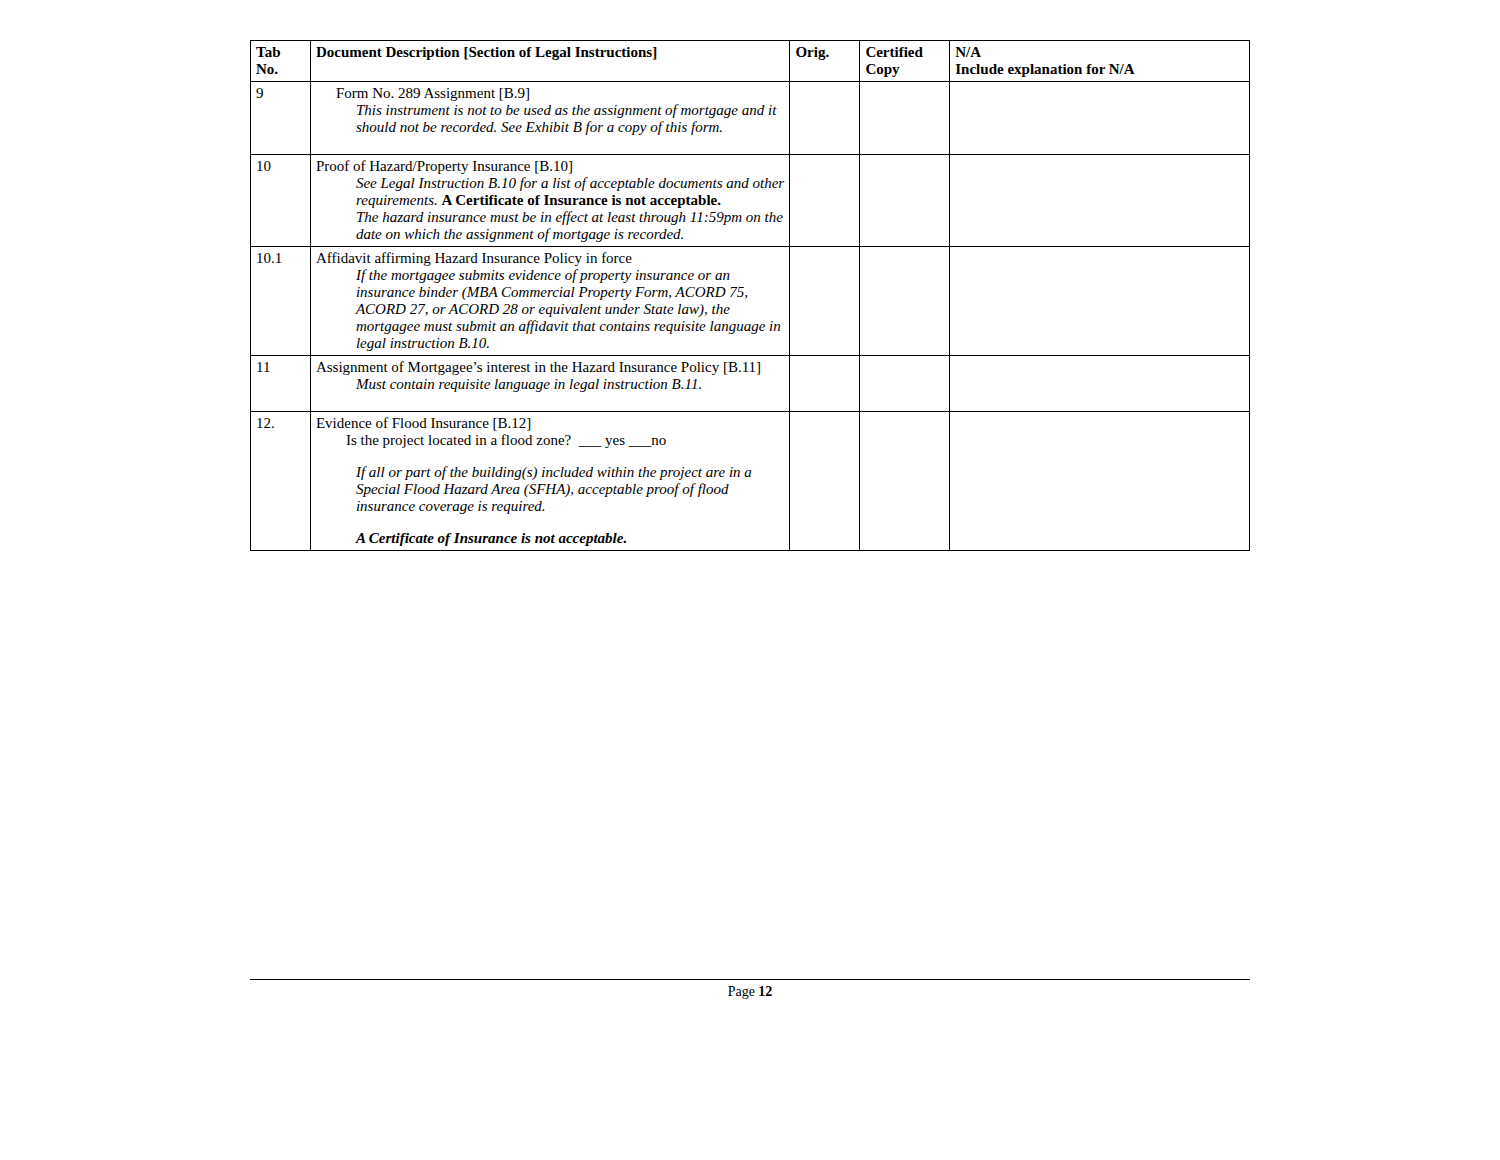| Tab No. | Document Description [Section of Legal Instructions] | Orig. | Certified Copy | N/A Include explanation for N/A |
| --- | --- | --- | --- | --- |
| 9 | Form No. 289 Assignment [B.9] This instrument is not to be used as the assignment of mortgage and it should not be recorded. See Exhibit B for a copy of this form. | | | |
| 10 | Proof of Hazard/Property Insurance [B.10] See Legal Instruction B.10 for a list of acceptable documents and other requirements. A Certificate of Insurance is not acceptable. The hazard insurance must be in effect at least through 11:59pm on the date on which the assignment of mortgage is recorded. | | | |
| 10.1 | Affidavit affirming Hazard Insurance Policy in force If the mortgagee submits evidence of property insurance or an insurance binder (MBA Commercial Property Form, ACORD 75, ACORD 27, or ACORD 28 or equivalent under State law), the mortgagee must submit an affidavit that contains requisite language in legal instruction B.10. | | | |
| 11 | Assignment of Mortgagee’s interest in the Hazard Insurance Policy [B.11] Must contain requisite language in legal instruction B.11. | | | |
| 12. | Evidence of Flood Insurance [B.12] Is the project located in a flood zone? ___ yes ___no If all or part of the building(s) included within the project are in a Special Flood Hazard Area (SFHA), acceptable proof of flood insurance coverage is required. A Certificate of Insurance is not acceptable. | | | |
Page 12